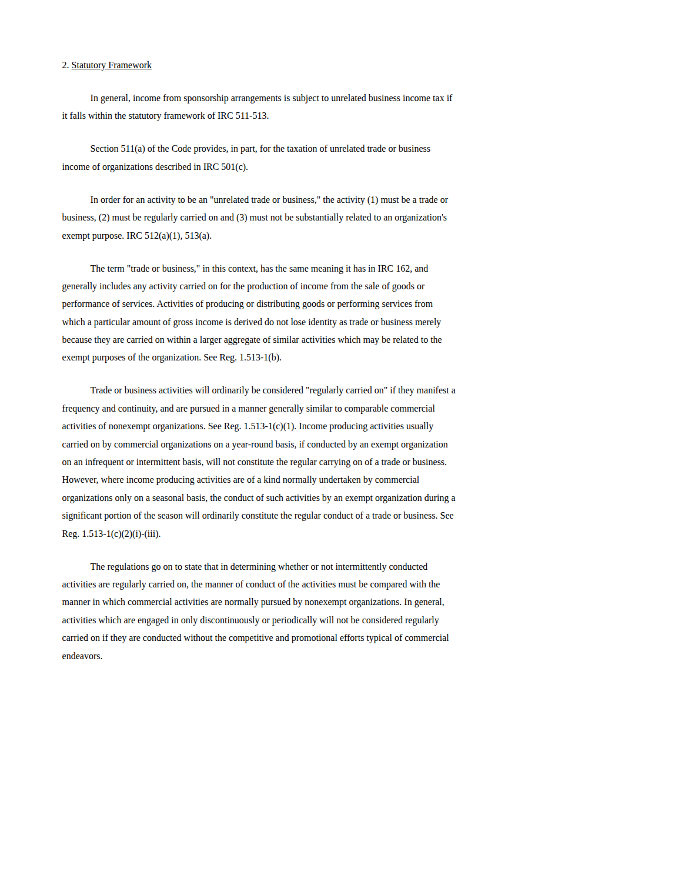2. Statutory Framework
In general, income from sponsorship arrangements is subject to unrelated business income tax if it falls within the statutory framework of IRC 511-513.
Section 511(a) of the Code provides, in part, for the taxation of unrelated trade or business income of organizations described in IRC 501(c).
In order for an activity to be an "unrelated trade or business," the activity (1) must be a trade or business, (2) must be regularly carried on and (3) must not be substantially related to an organization's exempt purpose. IRC 512(a)(1), 513(a).
The term "trade or business," in this context, has the same meaning it has in IRC 162, and generally includes any activity carried on for the production of income from the sale of goods or performance of services. Activities of producing or distributing goods or performing services from which a particular amount of gross income is derived do not lose identity as trade or business merely because they are carried on within a larger aggregate of similar activities which may be related to the exempt purposes of the organization. See Reg. 1.513-1(b).
Trade or business activities will ordinarily be considered "regularly carried on" if they manifest a frequency and continuity, and are pursued in a manner generally similar to comparable commercial activities of nonexempt organizations. See Reg. 1.513-1(c)(1). Income producing activities usually carried on by commercial organizations on a year-round basis, if conducted by an exempt organization on an infrequent or intermittent basis, will not constitute the regular carrying on of a trade or business. However, where income producing activities are of a kind normally undertaken by commercial organizations only on a seasonal basis, the conduct of such activities by an exempt organization during a significant portion of the season will ordinarily constitute the regular conduct of a trade or business. See Reg. 1.513-1(c)(2)(i)-(iii).
The regulations go on to state that in determining whether or not intermittently conducted activities are regularly carried on, the manner of conduct of the activities must be compared with the manner in which commercial activities are normally pursued by nonexempt organizations. In general, activities which are engaged in only discontinuously or periodically will not be considered regularly carried on if they are conducted without the competitive and promotional efforts typical of commercial endeavors.